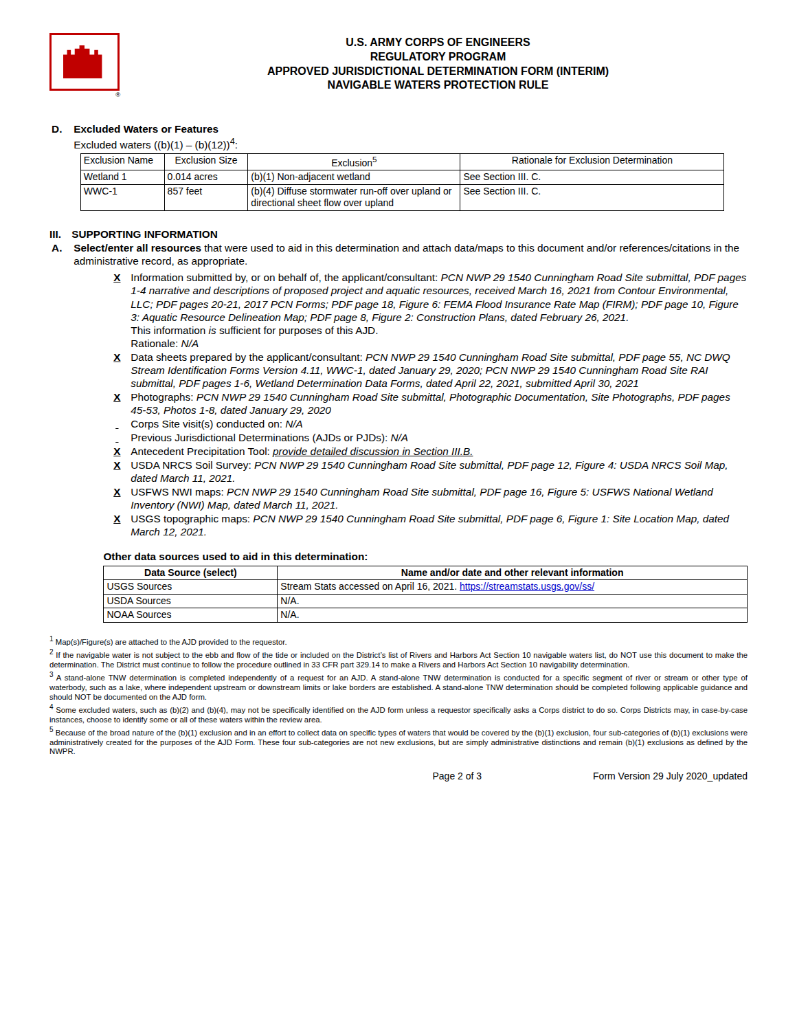®
U.S. ARMY CORPS OF ENGINEERS
REGULATORY PROGRAM
APPROVED JURISDICTIONAL DETERMINATION FORM (INTERIM)
NAVIGABLE WATERS PROTECTION RULE
D.
Excluded Waters or Features
Excluded waters ((b)(1) – (b)(12))4:
| Exclusion Name | Exclusion Size | Exclusion 5 | Rationale for Exclusion Determination |
| --- | --- | --- | --- |
| Wetland 1 | 0.014 acres | (b)(1) Non-adjacent wetland | See Section III. C. |
| WWC-1 | 857 feet | (b)(4) Diffuse stormwater run-off over upland or directional sheet flow over upland | See Section III. C. |
III.
SUPPORTING INFORMATION
A.
Select/enter all resources that were used to aid in this determination and attach data/maps to this document and/or references/citations in the administrative record, as appropriate.
X
Information submitted by, or on behalf of, the applicant/consultant: PCN NWP 29 1540 Cunningham Road Site submittal, PDF pages 1-4 narrative and descriptions of proposed project and aquatic resources, received March 16, 2021 from Contour Environmental, LLC; PDF pages 20-21, 2017 PCN Forms; PDF page 18, Figure 6: FEMA Flood Insurance Rate Map (FIRM); PDF page 10, Figure 3: Aquatic Resource Delineation Map; PDF page 8, Figure 2: Construction Plans, dated February 26, 2021.
This information is sufficient for purposes of this AJD.
Rationale: N/A
X
Data sheets prepared by the applicant/consultant: PCN NWP 29 1540 Cunningham Road Site submittal, PDF page 55, NC DWQ Stream Identification Forms Version 4.11, WWC-1, dated January 29, 2020; PCN NWP 29 1540 Cunningham Road Site RAI submittal, PDF pages 1-6, Wetland Determination Data Forms, dated April 22, 2021, submitted April 30, 2021
X
Photographs: PCN NWP 29 1540 Cunningham Road Site submittal, Photographic Documentation, Site Photographs, PDF pages 45-53, Photos 1-8, dated January 29, 2020
Corps Site visit(s) conducted on: N/A
Previous Jurisdictional Determinations (AJDs or PJDs): N/A
X
Antecedent Precipitation Tool: provide detailed discussion in Section III.B.
X
USDA NRCS Soil Survey: PCN NWP 29 1540 Cunningham Road Site submittal, PDF page 12, Figure 4: USDA NRCS Soil Map, dated March 11, 2021.
X
USFWS NWI maps: PCN NWP 29 1540 Cunningham Road Site submittal, PDF page 16, Figure 5: USFWS National Wetland Inventory (NWI) Map, dated March 11, 2021.
X
USGS topographic maps: PCN NWP 29 1540 Cunningham Road Site submittal, PDF page 6, Figure 1: Site Location Map, dated March 12, 2021.
Other data sources used to aid in this determination:
| Data Source (select) | Name and/or date and other relevant information |
| --- | --- |
| USGS Sources | Stream Stats accessed on April 16, 2021. https://streamstats.usgs.gov/ss/ |
| USDA Sources | N/A. |
| NOAA Sources | N/A. |
1 Map(s)/Figure(s) are attached to the AJD provided to the requestor.
2 If the navigable water is not subject to the ebb and flow of the tide or included on the District’s list of Rivers and Harbors Act Section 10 navigable waters list, do NOT use this document to make the determination. The District must continue to follow the procedure outlined in 33 CFR part 329.14 to make a Rivers and Harbors Act Section 10 navigability determination.
3 A stand-alone TNW determination is completed independently of a request for an AJD. A stand-alone TNW determination is conducted for a specific segment of river or stream or other type of waterbody, such as a lake, where independent upstream or downstream limits or lake borders are established. A stand-alone TNW determination should be completed following applicable guidance and should NOT be documented on the AJD form.
4 Some excluded waters, such as (b)(2) and (b)(4), may not be specifically identified on the AJD form unless a requestor specifically asks a Corps district to do so. Corps Districts may, in case-by-case instances, choose to identify some or all of these waters within the review area.
5 Because of the broad nature of the (b)(1) exclusion and in an effort to collect data on specific types of waters that would be covered by the (b)(1) exclusion, four sub-categories of (b)(1) exclusions were administratively created for the purposes of the AJD Form. These four sub-categories are not new exclusions, but are simply administrative distinctions and remain (b)(1) exclusions as defined by the NWPR.
Page 2 of 3
Form Version 29 July 2020_updated